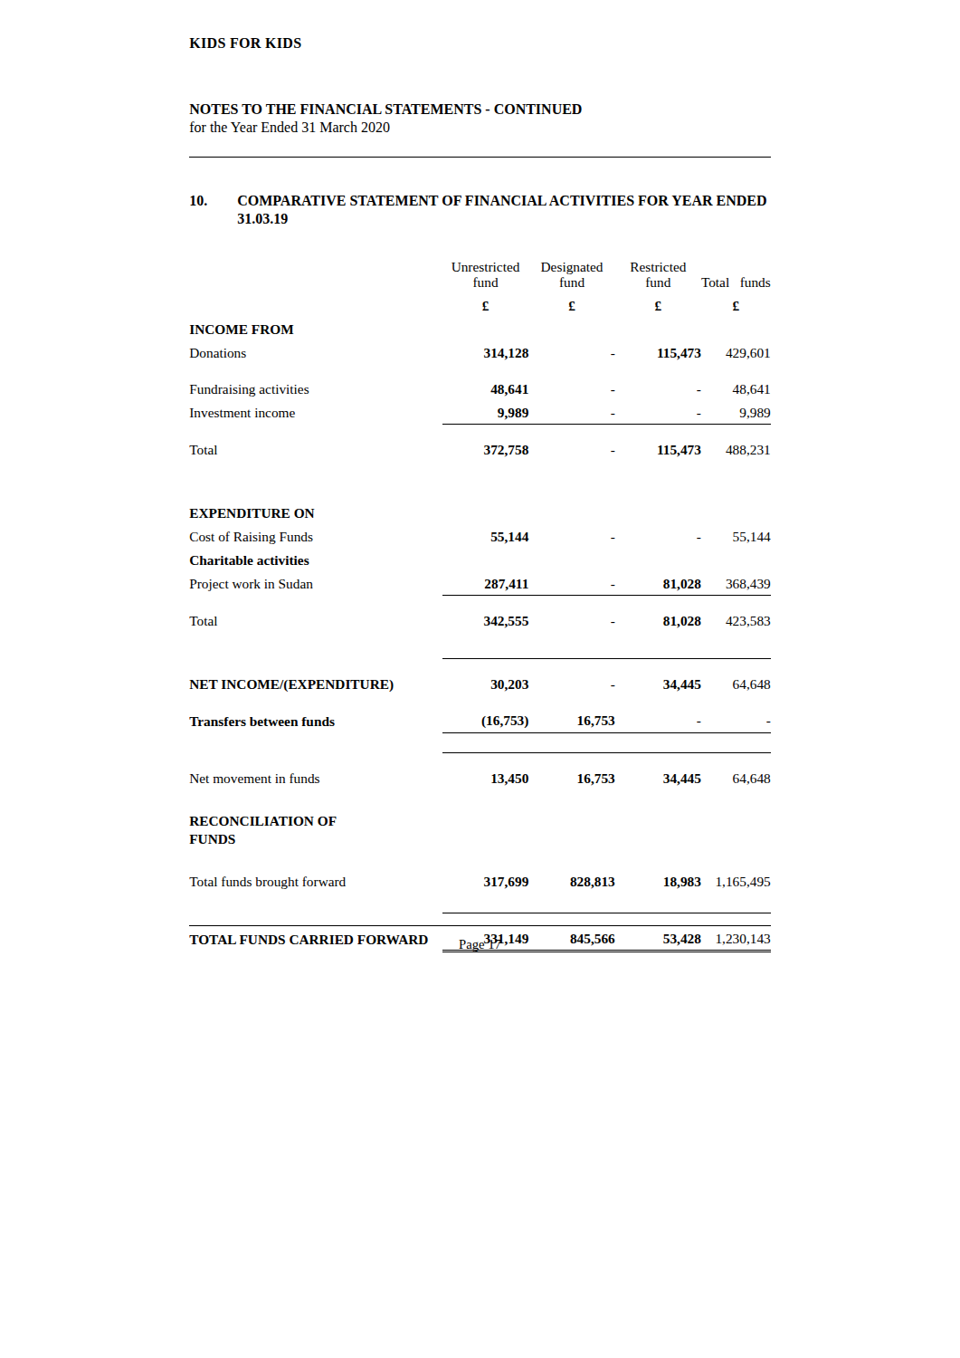KIDS FOR KIDS
NOTES TO THE FINANCIAL STATEMENTS - CONTINUED
for the Year Ended 31 March 2020
10. COMPARATIVE STATEMENT OF FINANCIAL ACTIVITIES FOR YEAR ENDED 31.03.19
| | Unrestricted fund | Designated fund | Restricted fund | Total funds |
| --- | --- | --- | --- | --- |
| | £ | £ | £ | £ |
| INCOME FROM | | | | |
| Donations | 314,128 | - | 115,473 | 429,601 |
| Fundraising activities | 48,641 | - | - | 48,641 |
| Investment income | 9,989 | - | - | 9,989 |
| Total | 372,758 | - | 115,473 | 488,231 |
| EXPENDITURE ON | | | | |
| Cost of Raising Funds | 55,144 | - | - | 55,144 |
| Charitable activities | | | | |
| Project work in Sudan | 287,411 | - | 81,028 | 368,439 |
| Total | 342,555 | - | 81,028 | 423,583 |
| NET INCOME/(EXPENDITURE) | 30,203 | - | 34,445 | 64,648 |
| Transfers between funds | (16,753) | 16,753 | - | - |
| Net movement in funds | 13,450 | 16,753 | 34,445 | 64,648 |
| RECONCILIATION OF FUNDS | | | | |
| Total funds brought forward | 317,699 | 828,813 | 18,983 | 1,165,495 |
| TOTAL FUNDS CARRIED FORWARD | 331,149 | 845,566 | 53,428 | 1,230,143 |
Page 17